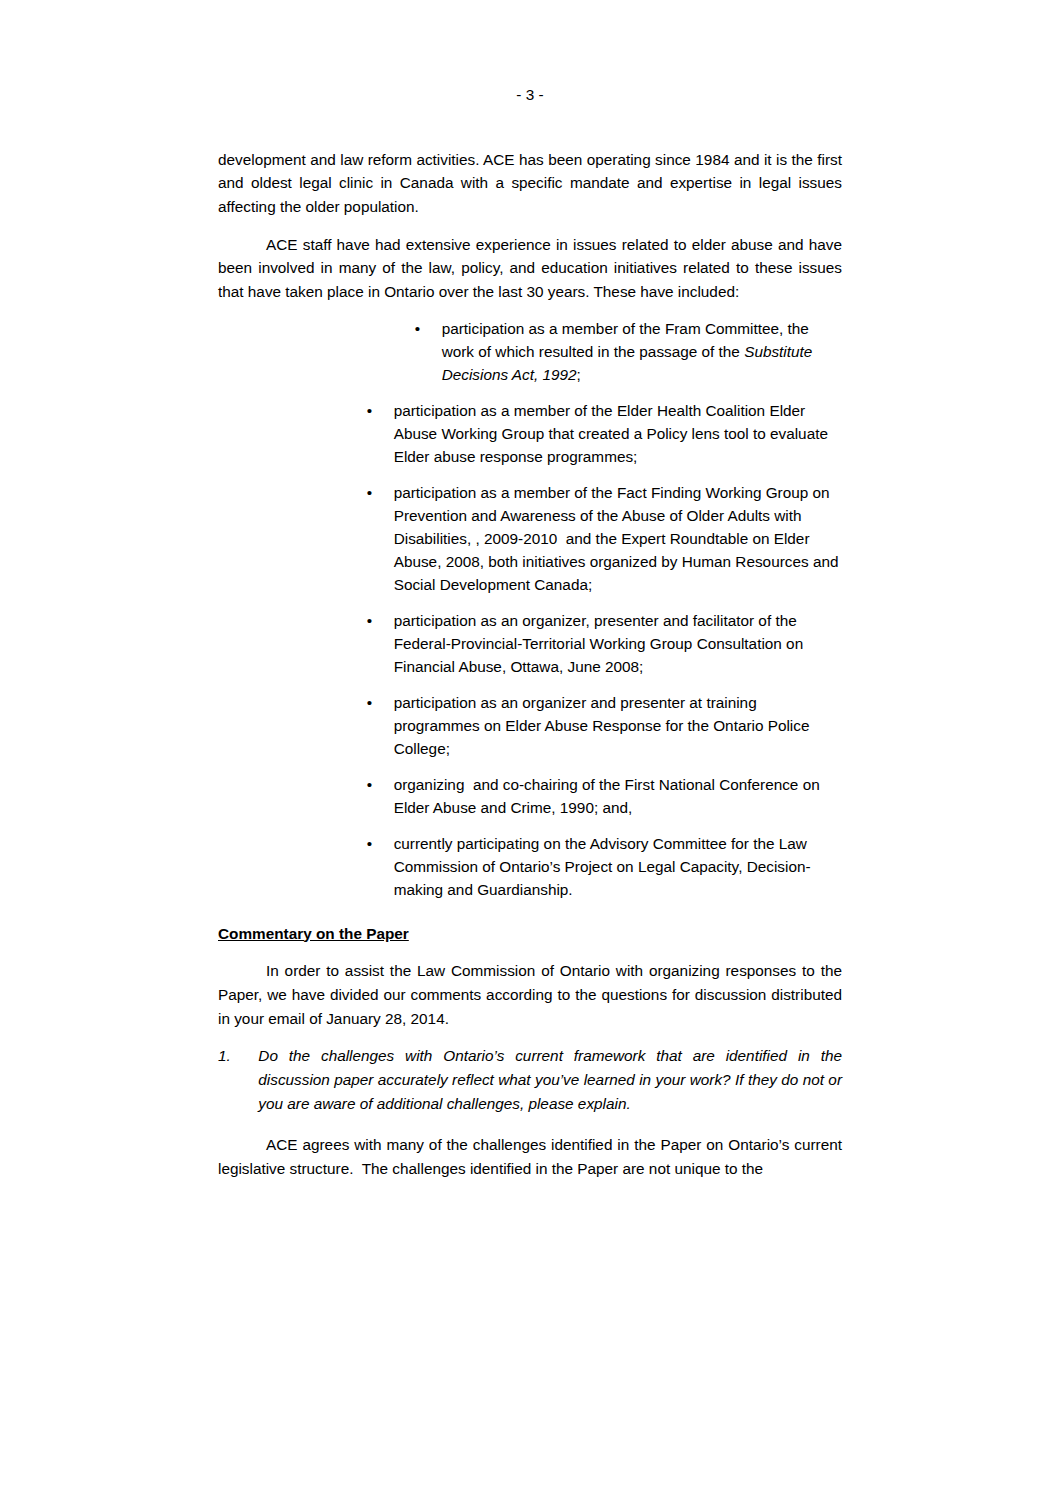- 3 -
development and law reform activities. ACE has been operating since 1984 and it is the first and oldest legal clinic in Canada with a specific mandate and expertise in legal issues affecting the older population.
ACE staff have had extensive experience in issues related to elder abuse and have been involved in many of the law, policy, and education initiatives related to these issues that have taken place in Ontario over the last 30 years. These have included:
participation as a member of the Fram Committee, the work of which resulted in the passage of the Substitute Decisions Act, 1992;
participation as a member of the Elder Health Coalition Elder Abuse Working Group that created a Policy lens tool to evaluate Elder abuse response programmes;
participation as a member of the Fact Finding Working Group on Prevention and Awareness of the Abuse of Older Adults with Disabilities, , 2009-2010 and the Expert Roundtable on Elder Abuse, 2008, both initiatives organized by Human Resources and Social Development Canada;
participation as an organizer, presenter and facilitator of the Federal-Provincial-Territorial Working Group Consultation on Financial Abuse, Ottawa, June 2008;
participation as an organizer and presenter at training programmes on Elder Abuse Response for the Ontario Police College;
organizing and co-chairing of the First National Conference on Elder Abuse and Crime, 1990; and,
currently participating on the Advisory Committee for the Law Commission of Ontario’s Project on Legal Capacity, Decision-making and Guardianship.
Commentary on the Paper
In order to assist the Law Commission of Ontario with organizing responses to the Paper, we have divided our comments according to the questions for discussion distributed in your email of January 28, 2014.
1.
Do the challenges with Ontario’s current framework that are identified in the discussion paper accurately reflect what you’ve learned in your work? If they do not or you are aware of additional challenges, please explain.
ACE agrees with many of the challenges identified in the Paper on Ontario’s current legislative structure. The challenges identified in the Paper are not unique to the